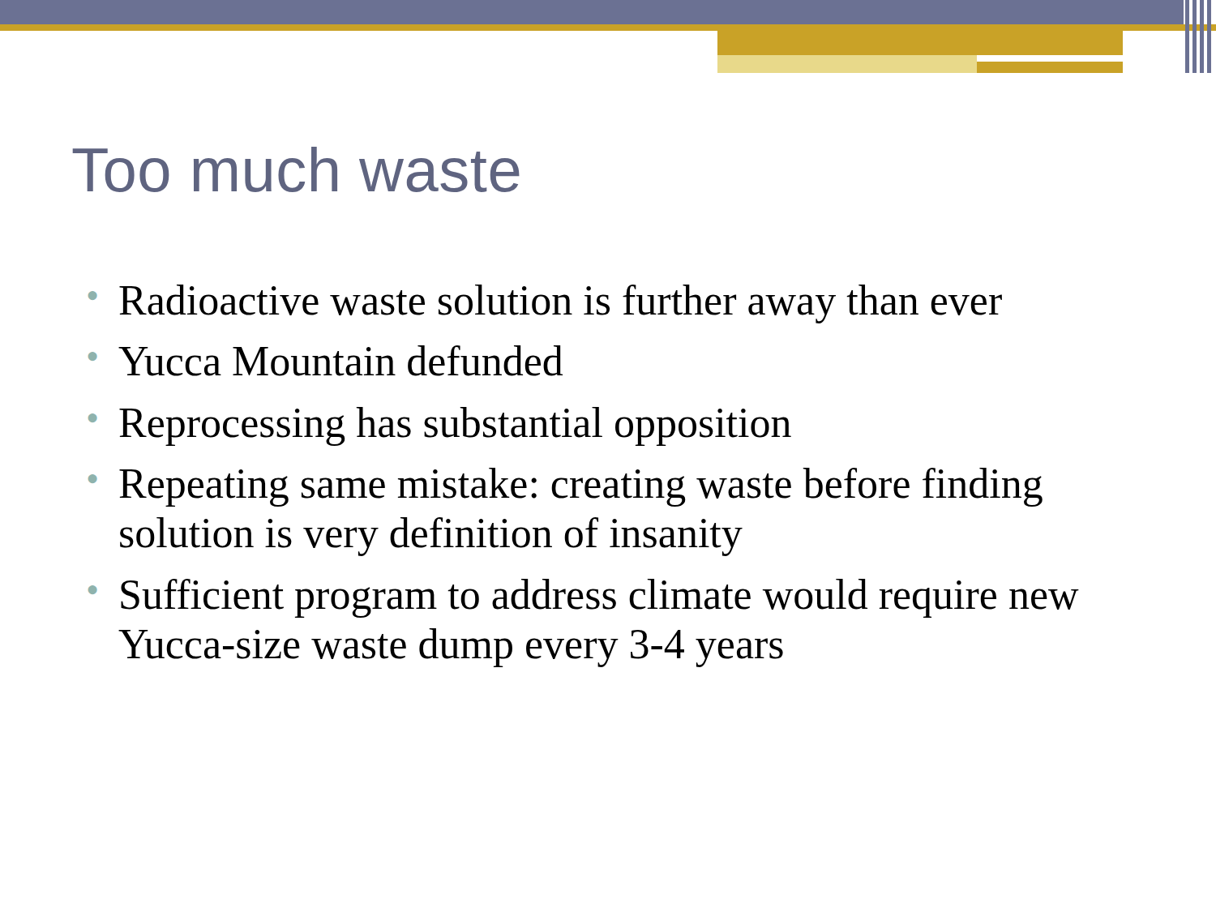Too much waste
Radioactive waste solution is further away than ever
Yucca Mountain defunded
Reprocessing has substantial opposition
Repeating same mistake: creating waste before finding solution is very definition of insanity
Sufficient program to address climate would require new Yucca-size waste dump every 3-4 years